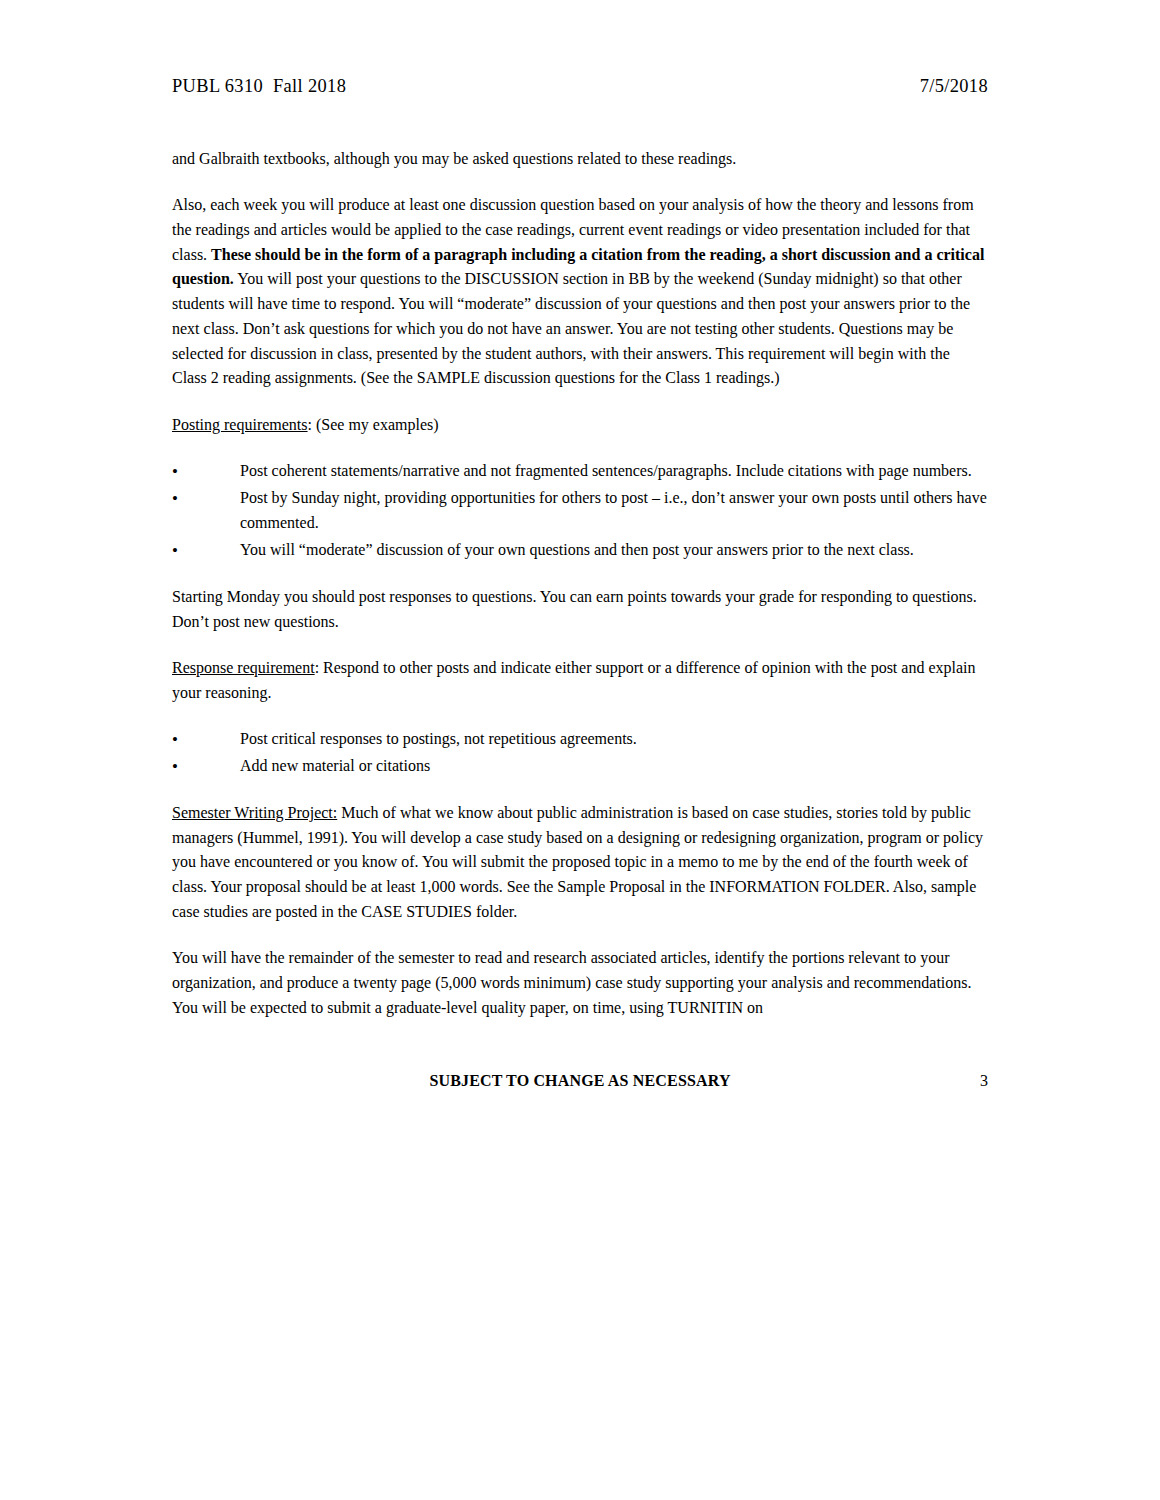PUBL 6310 Fall 2018 7/5/2018
and Galbraith textbooks, although you may be asked questions related to these readings.
Also, each week you will produce at least one discussion question based on your analysis of how the theory and lessons from the readings and articles would be applied to the case readings, current event readings or video presentation included for that class. These should be in the form of a paragraph including a citation from the reading, a short discussion and a critical question. You will post your questions to the DISCUSSION section in BB by the weekend (Sunday midnight) so that other students will have time to respond. You will “moderate” discussion of your questions and then post your answers prior to the next class. Don’t ask questions for which you do not have an answer. You are not testing other students. Questions may be selected for discussion in class, presented by the student authors, with their answers. This requirement will begin with the Class 2 reading assignments. (See the SAMPLE discussion questions for the Class 1 readings.)
Posting requirements: (See my examples)
Post coherent statements/narrative and not fragmented sentences/paragraphs. Include citations with page numbers.
Post by Sunday night, providing opportunities for others to post – i.e., don’t answer your own posts until others have commented.
You will “moderate” discussion of your own questions and then post your answers prior to the next class.
Starting Monday you should post responses to questions. You can earn points towards your grade for responding to questions. Don’t post new questions.
Response requirement: Respond to other posts and indicate either support or a difference of opinion with the post and explain your reasoning.
Post critical responses to postings, not repetitious agreements.
Add new material or citations
Semester Writing Project: Much of what we know about public administration is based on case studies, stories told by public managers (Hummel, 1991). You will develop a case study based on a designing or redesigning organization, program or policy you have encountered or you know of. You will submit the proposed topic in a memo to me by the end of the fourth week of class. Your proposal should be at least 1,000 words. See the Sample Proposal in the INFORMATION FOLDER. Also, sample case studies are posted in the CASE STUDIES folder.
You will have the remainder of the semester to read and research associated articles, identify the portions relevant to your organization, and produce a twenty page (5,000 words minimum) case study supporting your analysis and recommendations. You will be expected to submit a graduate-level quality paper, on time, using TURNITIN on
SUBJECT TO CHANGE AS NECESSARY 3